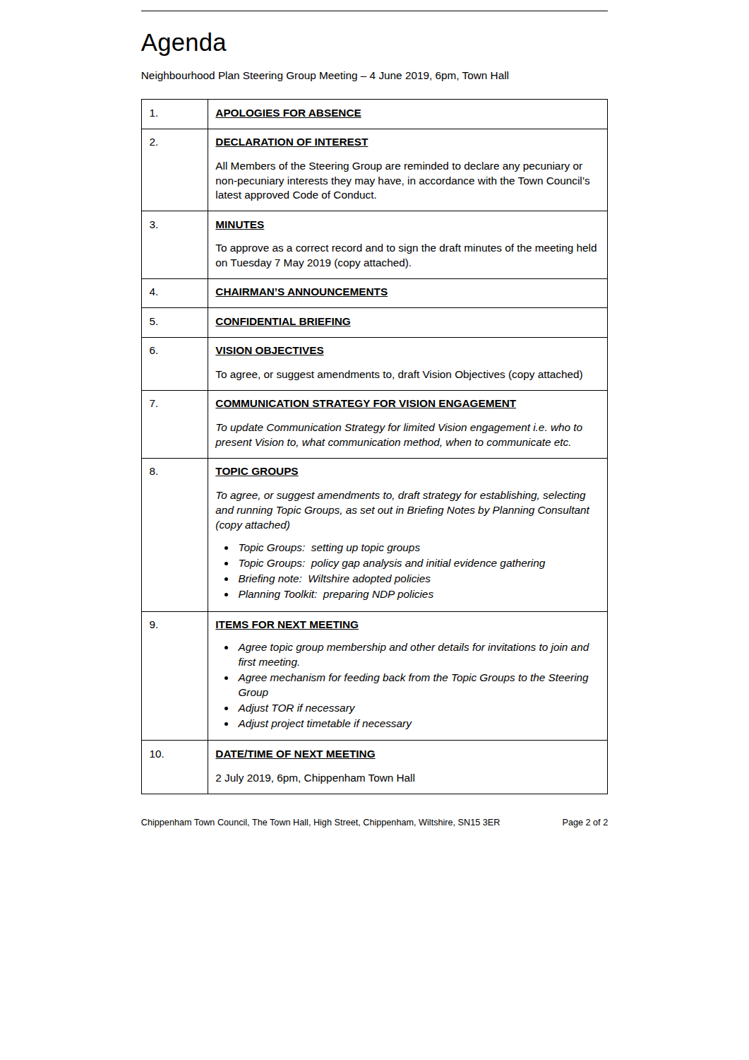Agenda
Neighbourhood Plan Steering Group Meeting – 4 June 2019, 6pm, Town Hall
| 1. | APOLOGIES FOR ABSENCE |
| 2. | DECLARATION OF INTEREST All Members of the Steering Group are reminded to declare any pecuniary or non-pecuniary interests they may have, in accordance with the Town Council’s latest approved Code of Conduct. |
| 3. | MINUTES To approve as a correct record and to sign the draft minutes of the meeting held on Tuesday 7 May 2019 (copy attached). |
| 4. | CHAIRMAN’S ANNOUNCEMENTS |
| 5. | CONFIDENTIAL BRIEFING |
| 6. | VISION OBJECTIVES To agree, or suggest amendments to, draft Vision Objectives (copy attached) |
| 7. | COMMUNICATION STRATEGY FOR VISION ENGAGEMENT To update Communication Strategy for limited Vision engagement i.e. who to present Vision to, what communication method, when to communicate etc. |
| 8. | TOPIC GROUPS To agree, or suggest amendments to, draft strategy for establishing, selecting and running Topic Groups, as set out in Briefing Notes by Planning Consultant (copy attached) Topic Groups: setting up topic groups Topic Groups: policy gap analysis and initial evidence gathering Briefing note: Wiltshire adopted policies Planning Toolkit: preparing NDP policies |
| 9. | ITEMS FOR NEXT MEETING Agree topic group membership and other details for invitations to join and first meeting. Agree mechanism for feeding back from the Topic Groups to the Steering Group Adjust TOR if necessary Adjust project timetable if necessary |
| 10. | DATE/TIME OF NEXT MEETING 2 July 2019, 6pm, Chippenham Town Hall |
Chippenham Town Council, The Town Hall, High Street, Chippenham, Wiltshire, SN15 3ER
Page 2 of 2